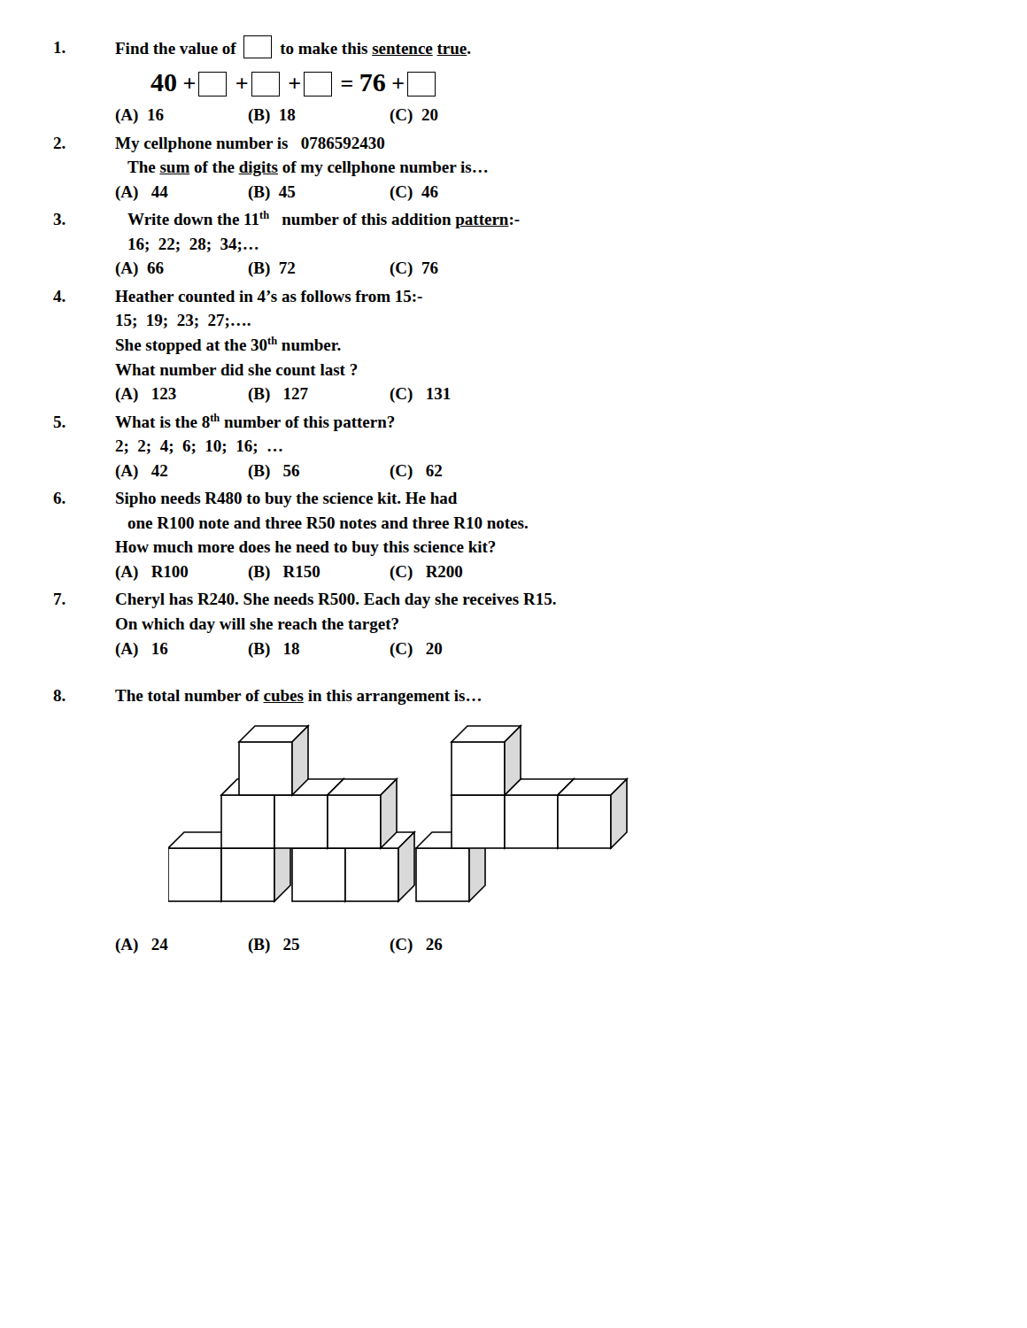Find the value of to make this sentence true. 40 + + + = 76 + (A) 16(B) 18(C) 20
My cellphone number is 0786592430 The sum of the digits of my cellphone number is… (A) 44(B) 45(C) 46
Write down the 11th number of this addition pattern:- 16; 22; 28; 34;… (A) 66(B) 72(C) 76
Heather counted in 4’s as follows from 15:- 15; 19; 23; 27;…. She stopped at the 30th number. What number did she count last ? (A) 123(B) 127(C) 131
What is the 8th number of this pattern? 2; 2; 4; 6; 10; 16; … (A) 42(B) 56(C) 62
Sipho needs R480 to buy the science kit. He had one R100 note and three R50 notes and three R10 notes. How much more does he need to buy this science kit? (A) R100(B) R150(C) R200
Cheryl has R240. She needs R500. Each day she receives R15. On which day will she reach the target? (A) 16(B) 18(C) 20
The total number of cubes in this arrangement is…
(A) 24(B) 25(C) 26